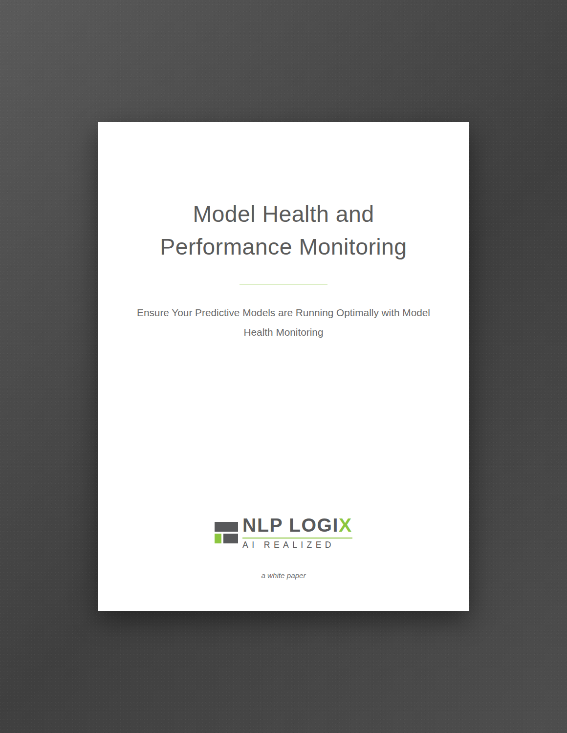Model Health and Performance Monitoring
Ensure Your Predictive Models are Running Optimally with Model Health Monitoring
NLP LOGIX AI REALIZED
a white paper